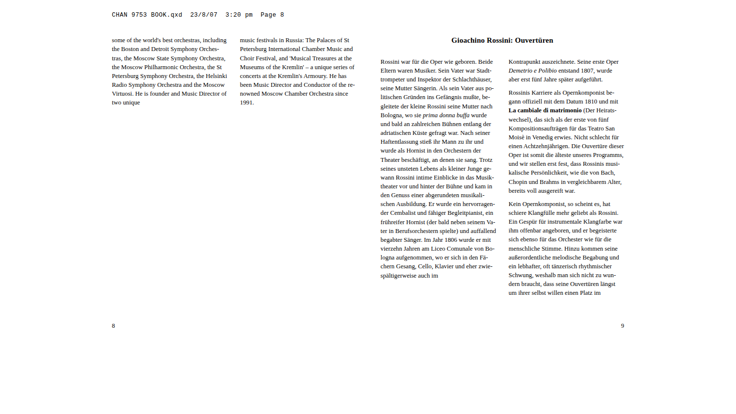CHAN 9753 BOOK.qxd 23/8/07 3:20 pm Page 8
some of the world's best orchestras, including the Boston and Detroit Symphony Orchestras, the Moscow State Symphony Orchestra, the Moscow Philharmonic Orchestra, the St Petersburg Symphony Orchestra, the Helsinki Radio Symphony Orchestra and the Moscow Virtuosi. He is founder and Music Director of two unique
music festivals in Russia: The Palaces of St Petersburg International Chamber Music and Choir Festival, and 'Musical Treasures at the Museums of the Kremlin' – a unique series of concerts at the Kremlin's Armoury. He has been Music Director and Conductor of the renowned Moscow Chamber Orchestra since 1991.
Gioachino Rossini: Ouvertüren
Rossini war für die Oper wie geboren. Beide Eltern waren Musiker. Sein Vater war Stadttrompeter und Inspektor der Schlachthäuser, seine Mutter Sängerin. Als sein Vater aus politischen Gründen ins Gefängnis mußte, begleitete der kleine Rossini seine Mutter nach Bologna, wo sie prima donna buffa wurde und bald an zahlreichen Bühnen entlang der adriatischen Küste gefragt war. Nach seiner Haftentlassung stieß ihr Mann zu ihr und wurde als Hornist in den Orchestern der Theater beschäftigt, an denen sie sang. Trotz seines unsteten Lebens als kleiner Junge gewann Rossini intime Einblicke in das Musiktheater vor und hinter der Bühne und kam in den Genuss einer abgerundeten musikalischen Ausbildung. Er wurde ein hervorragender Cembalist und fähiger Begleitpianist, ein frühreifer Hornist (der bald neben seinem Vater in Berufsorchestern spielte) und auffallend begabter Sänger. Im Jahr 1806 wurde er mit vierzehn Jahren am Liceo Comunale von Bologna aufgenommen, wo er sich in den Fächern Gesang, Cello, Klavier und eher zwiespältigerweise auch im
Kontrapunkt auszeichnete. Seine erste Oper Demetrio e Polibio entstand 1807, wurde aber erst fünf Jahre später aufgeführt.
Rossinis Karriere als Opernkomponist begann offiziell mit dem Datum 1810 und mit La cambiale di matrimonio (Der Heiratswechsel), das sich als der erste von fünf Kompositionsaufträgen für das Teatro San Moisè in Venedig erwies. Nicht schlecht für einen Achtzehnjährigen. Die Ouvertüre dieser Oper ist somit die älteste unseres Programms, und wir stellen erst fest, dass Rossinis musikalische Persönlichkeit, wie die von Bach, Chopin und Brahms in vergleichbarem Alter, bereits voll ausgereift war.
Kein Opernkomponist, so scheint es, hat schiere Klangfülle mehr geliebt als Rossini. Ein Gespür für instrumentale Klangfarbe war ihm offenbar angeboren, und er begeisterte sich ebenso für das Orchester wie für die menschliche Stimme. Hinzu kommen seine außerordentliche melodische Begabung und ein lebhafter, oft tänzerisch rhythmischer Schwung, weshalb man sich nicht zu wundern braucht, dass seine Ouvertüren längst um ihrer selbst willen einen Platz im
8
9